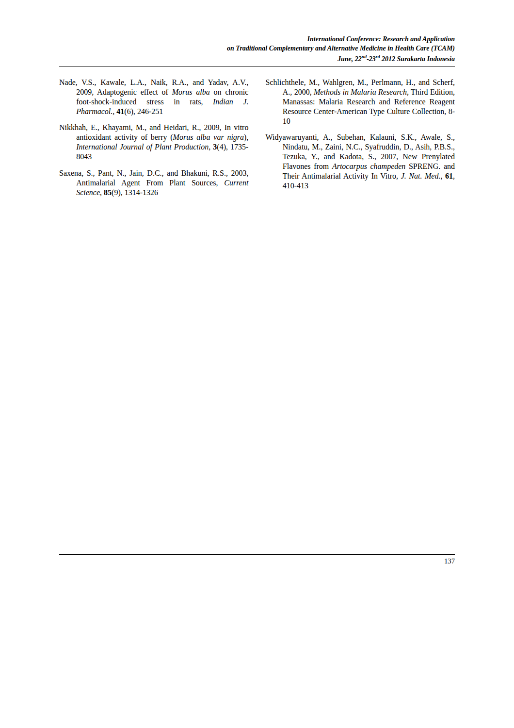International Conference: Research and Application on Traditional Complementary and Alternative Medicine in Health Care (TCAM) June, 22nd-23rd 2012 Surakarta Indonesia
Nade, V.S., Kawale, L.A., Naik, R.A., and Yadav, A.V., 2009, Adaptogenic effect of Morus alba on chronic foot-shock-induced stress in rats, Indian J. Pharmacol., 41(6), 246-251
Nikkhah, E., Khayami, M., and Heidari, R., 2009, In vitro antioxidant activity of berry (Morus alba var nigra), International Journal of Plant Production, 3(4), 1735-8043
Saxena, S., Pant, N., Jain, D.C., and Bhakuni, R.S., 2003, Antimalarial Agent From Plant Sources, Current Science, 85(9), 1314-1326
Schlichthele, M., Wahlgren, M., Perlmann, H., and Scherf, A., 2000, Methods in Malaria Research, Third Edition, Manassas: Malaria Research and Reference Reagent Resource Center-American Type Culture Collection, 8-10
Widyawaruyanti, A., Subehan, Kalauni, S.K., Awale, S., Nindatu, M., Zaini, N.C., Syafruddin, D., Asih, P.B.S., Tezuka, Y., and Kadota, S., 2007, New Prenylated Flavones from Artocarpus champeden SPRENG. and Their Antimalarial Activity In Vitro, J. Nat. Med., 61, 410-413
137